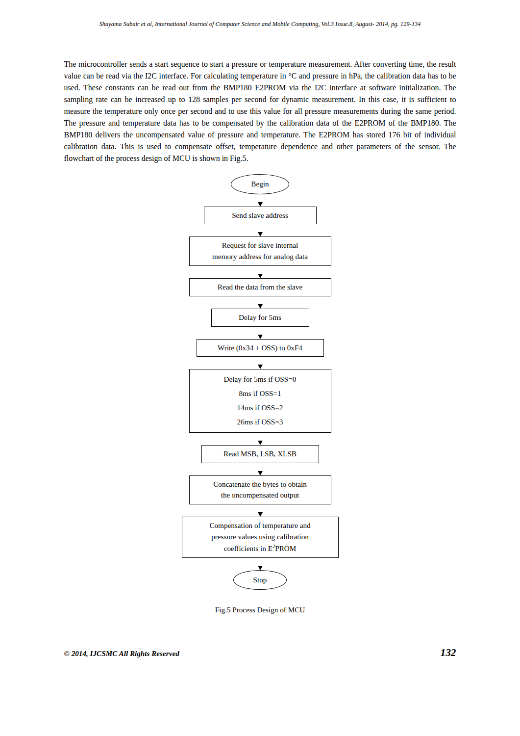Shayama Subair et al, International Journal of Computer Science and Mobile Computing, Vol.3 Issue.8, August- 2014, pg. 129-134
The microcontroller sends a start sequence to start a pressure or temperature measurement. After converting time, the result value can be read via the I2C interface. For calculating temperature in °C and pressure in hPa, the calibration data has to be used. These constants can be read out from the BMP180 E2PROM via the I2C interface at software initialization. The sampling rate can be increased up to 128 samples per second for dynamic measurement. In this case, it is sufficient to measure the temperature only once per second and to use this value for all pressure measurements during the same period. The pressure and temperature data has to be compensated by the calibration data of the E2PROM of the BMP180. The BMP180 delivers the uncompensated value of pressure and temperature. The E2PROM has stored 176 bit of individual calibration data. This is used to compensate offset, temperature dependence and other parameters of the sensor. The flowchart of the process design of MCU is shown in Fig.5.
Begin
Send slave address
Request for slave internal
memory address for analog data
Read the data from the slave
Delay for 5ms
Write (0x34 + OSS) to 0xF4
Delay for 5ms if OSS=0
8ms if OSS=1
14ms if OSS=2
26ms if OSS=3
Read MSB, LSB, XLSB
Concatenate the bytes to obtain
the uncompensated output
Compensation of temperature and
pressure values using calibration
coefficients in E2PROM
Stop
Fig.5 Process Design of MCU
© 2014, IJCSMC All Rights Reserved 132